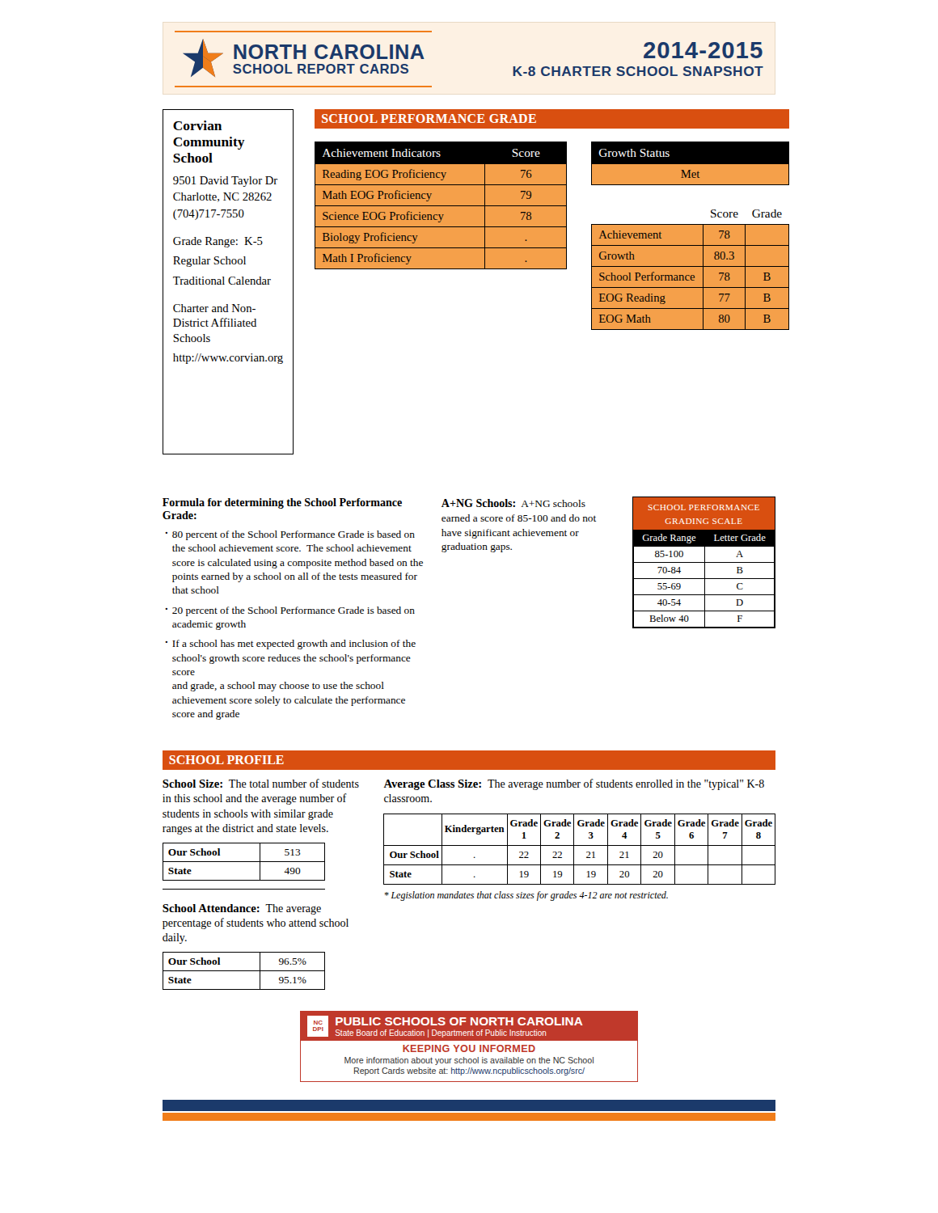NORTH CAROLINA
SCHOOL REPORT CARDS
2014-2015
K-8 CHARTER SCHOOL SNAPSHOT
Corvian Community School
9501 David Taylor Dr
Charlotte, NC 28262
(704)717-7550
Grade Range: K-5
Regular School
Traditional Calendar
Charter and Non-District Affiliated Schools
http://www.corvian.org
SCHOOL PERFORMANCE GRADE
| Achievement Indicators | Score |
| --- | --- |
| Reading EOG Proficiency | 76 |
| Math EOG Proficiency | 79 |
| Science EOG Proficiency | 78 |
| Biology Proficiency | . |
| Math I Proficiency | . |
| Growth Status |
| --- |
| Met |
| | Score | Grade |
| --- | --- | --- |
| Achievement | 78 | |
| Growth | 80.3 | |
| School Performance | 78 | B |
| EOG Reading | 77 | B |
| EOG Math | 80 | B |
Formula for determining the School Performance Grade:
80 percent of the School Performance Grade is based on the school achievement score. The school achievement score is calculated using a composite method based on the points earned by a school on all of the tests measured for that school
20 percent of the School Performance Grade is based on academic growth
If a school has met expected growth and inclusion of the school's growth score reduces the school's performance score
and grade, a school may choose to use the school achievement score solely to calculate the performance score and grade
A+NG Schools: A+NG schools earned a score of 85-100 and do not have significant achievement or graduation gaps.
SCHOOL PERFORMANCE
GRADING SCALE
| Grade Range | Letter Grade |
| --- | --- |
| 85-100 | A |
| 70-84 | B |
| 55-69 | C |
| 40-54 | D |
| Below 40 | F |
SCHOOL PROFILE
School Size: The total number of students in this school and the average number of students in schools with similar grade ranges at the district and state levels.
| Our School | 513 |
| State | 490 |
School Attendance: The average percentage of students who attend school daily.
| Our School | 96.5% |
| State | 95.1% |
Average Class Size: The average number of students enrolled in the "typical" K-8 classroom.
| | Kindergarten | Grade 1 | Grade 2 | Grade 3 | Grade 4 | Grade 5 | Grade 6 | Grade 7 | Grade 8 |
| --- | --- | --- | --- | --- | --- | --- | --- | --- | --- |
| Our School | . | 22 | 22 | 21 | 21 | 20 | | | |
| State | . | 19 | 19 | 19 | 20 | 20 | | | |
* Legislation mandates that class sizes for grades 4-12 are not restricted.
NC
DPI
PUBLIC SCHOOLS OF NORTH CAROLINA
State Board of Education | Department of Public Instruction
KEEPING YOU INFORMED
More information about your school is available on the NC School
Report Cards website at: http://www.ncpublicschools.org/src/